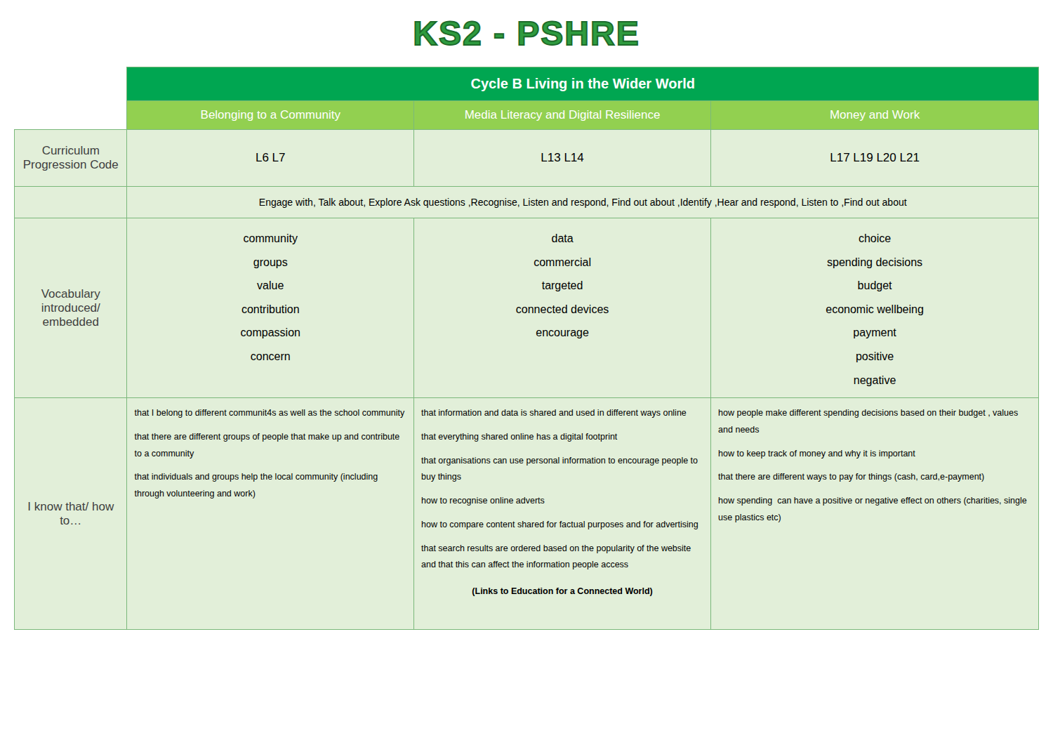KS2 - PSHRE
| | Cycle B Living in the Wider World |
| | Belonging to a Community | Media Literacy and Digital Resilience | Money and Work |
| Curriculum Progression Code | L6 L7 | L13 L14 | L17 L19 L20 L21 |
| | Engage with, Talk about, Explore Ask questions ,Recognise, Listen and respond, Find out about ,Identify ,Hear and respond, Listen to ,Find out about |
| Vocabulary introduced/ embedded | community groups value contribution compassion concern | data commercial targeted connected devices encourage | choice spending decisions budget economic wellbeing payment positive negative |
| I know that/ how to… | that I belong to different communit4s as well as the school community that there are different groups of people that make up and contribute to a community that individuals and groups help the local community (including through volunteering and work) | that information and data is shared and used in different ways online that everything shared online has a digital footprint that organisations can use personal information to encourage people to buy things how to recognise online adverts how to compare content shared for factual purposes and for advertising that search results are ordered based on the popularity of the website and that this can affect the information people access (Links to Education for a Connected World) | how people make different spending decisions based on their budget , values and needs how to keep track of money and why it is important that there are different ways to pay for things (cash, card,e-payment) how spending can have a positive or negative effect on others (charities, single use plastics etc) |